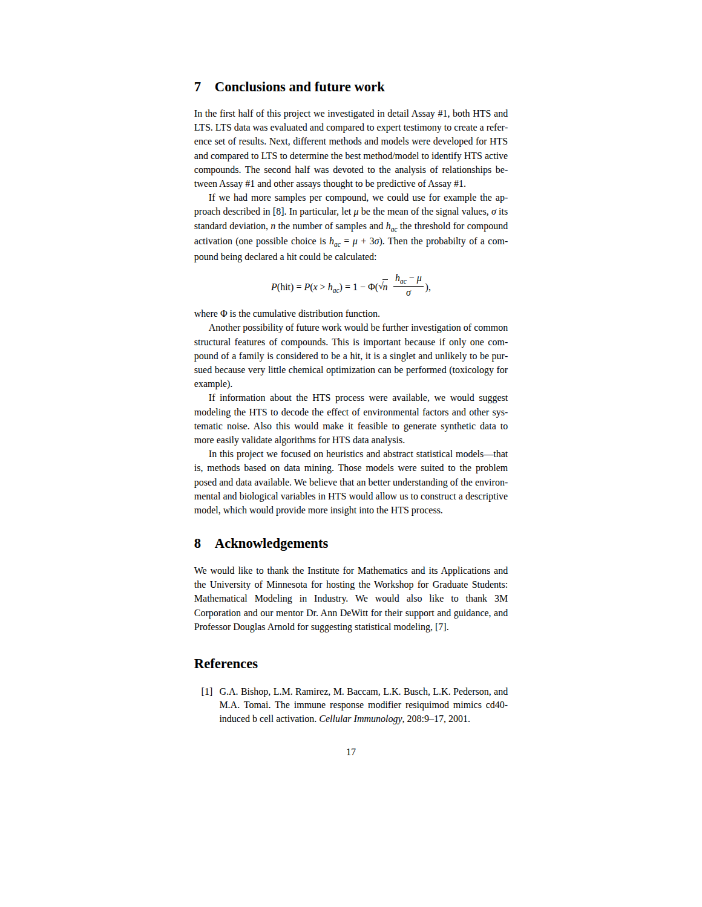7 Conclusions and future work
In the first half of this project we investigated in detail Assay #1, both HTS and LTS. LTS data was evaluated and compared to expert testimony to create a reference set of results. Next, different methods and models were developed for HTS and compared to LTS to determine the best method/model to identify HTS active compounds. The second half was devoted to the analysis of relationships between Assay #1 and other assays thought to be predictive of Assay #1.
If we had more samples per compound, we could use for example the approach described in [8]. In particular, let μ be the mean of the signal values, σ its standard deviation, n the number of samples and hac the threshold for compound activation (one possible choice is hac = μ + 3σ). Then the probabilty of a compound being declared a hit could be calculated:
P(hit) = P(x > hac) = 1 − Φ(n hac − μ σ),
where Φ is the cumulative distribution function.
Another possibility of future work would be further investigation of common structural features of compounds. This is important because if only one compound of a family is considered to be a hit, it is a singlet and unlikely to be pursued because very little chemical optimization can be performed (toxicology for example).
If information about the HTS process were available, we would suggest modeling the HTS to decode the effect of environmental factors and other systematic noise. Also this would make it feasible to generate synthetic data to more easily validate algorithms for HTS data analysis.
In this project we focused on heuristics and abstract statistical models—that is, methods based on data mining. Those models were suited to the problem posed and data available. We believe that an better understanding of the environmental and biological variables in HTS would allow us to construct a descriptive model, which would provide more insight into the HTS process.
8 Acknowledgements
We would like to thank the Institute for Mathematics and its Applications and the University of Minnesota for hosting the Workshop for Graduate Students: Mathematical Modeling in Industry. We would also like to thank 3M Corporation and our mentor Dr. Ann DeWitt for their support and guidance, and Professor Douglas Arnold for suggesting statistical modeling, [7].
References
[1] G.A. Bishop, L.M. Ramirez, M. Baccam, L.K. Busch, L.K. Pederson, and M.A. Tomai. The immune response modifier resiquimod mimics cd40-induced b cell activation. Cellular Immunology, 208:9–17, 2001.
17